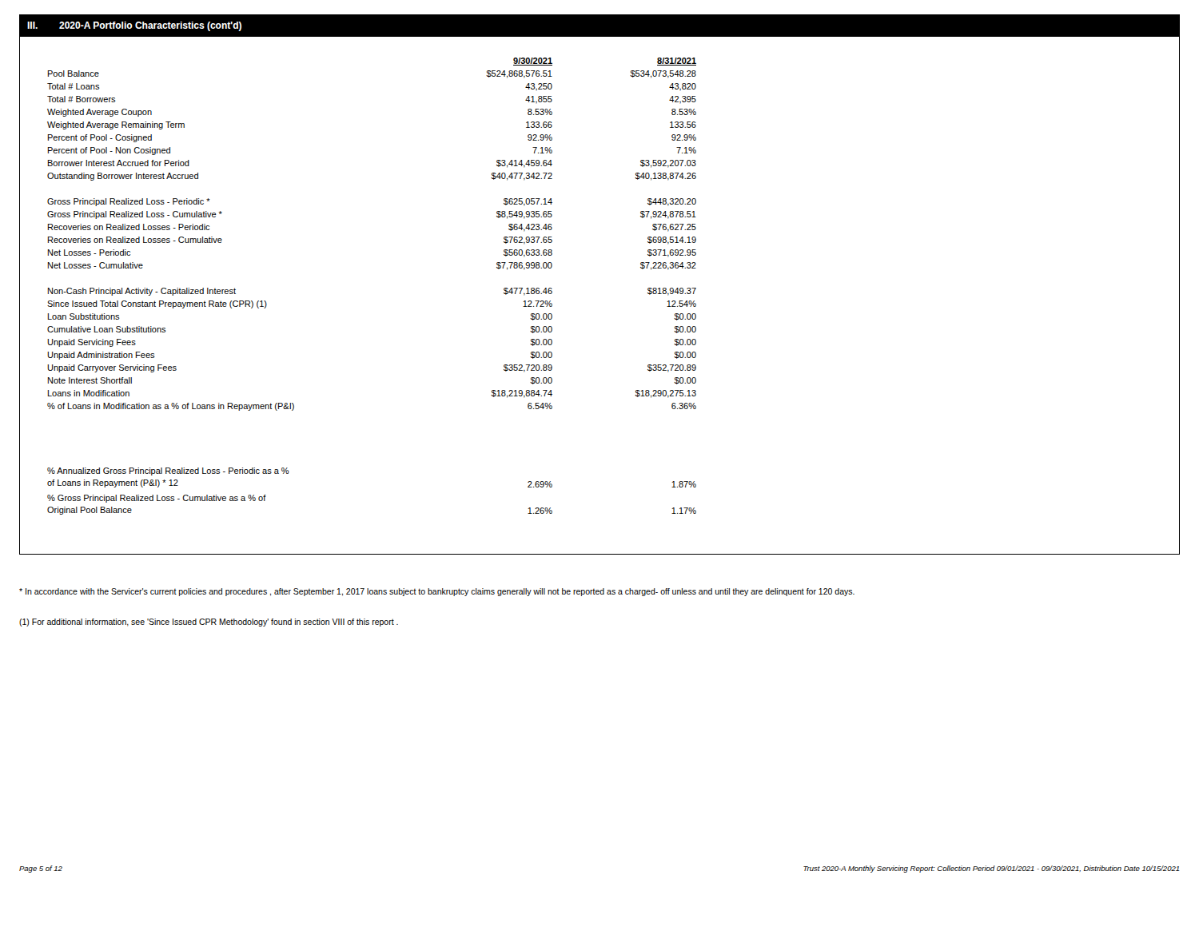III. 2020-A Portfolio Characteristics (cont'd)
| | 9/30/2021 | 8/31/2021 | |
| Pool Balance | $524,868,576.51 | $534,073,548.28 | |
| Total # Loans | 43,250 | 43,820 | |
| Total # Borrowers | 41,855 | 42,395 | |
| Weighted Average Coupon | 8.53% | 8.53% | |
| Weighted Average Remaining Term | 133.66 | 133.56 | |
| Percent of Pool - Cosigned | 92.9% | 92.9% | |
| Percent of Pool - Non Cosigned | 7.1% | 7.1% | |
| Borrower Interest Accrued for Period | $3,414,459.64 | $3,592,207.03 | |
| Outstanding Borrower Interest Accrued | $40,477,342.72 | $40,138,874.26 | |
| Gross Principal Realized Loss - Periodic * | $625,057.14 | $448,320.20 | |
| Gross Principal Realized Loss - Cumulative * | $8,549,935.65 | $7,924,878.51 | |
| Recoveries on Realized Losses - Periodic | $64,423.46 | $76,627.25 | |
| Recoveries on Realized Losses - Cumulative | $762,937.65 | $698,514.19 | |
| Net Losses - Periodic | $560,633.68 | $371,692.95 | |
| Net Losses - Cumulative | $7,786,998.00 | $7,226,364.32 | |
| Non-Cash Principal Activity - Capitalized Interest | $477,186.46 | $818,949.37 | |
| Since Issued Total Constant Prepayment Rate (CPR) (1) | 12.72% | 12.54% | |
| Loan Substitutions | $0.00 | $0.00 | |
| Cumulative Loan Substitutions | $0.00 | $0.00 | |
| Unpaid Servicing Fees | $0.00 | $0.00 | |
| Unpaid Administration Fees | $0.00 | $0.00 | |
| Unpaid Carryover Servicing Fees | $352,720.89 | $352,720.89 | |
| Note Interest Shortfall | $0.00 | $0.00 | |
| Loans in Modification | $18,219,884.74 | $18,290,275.13 | |
| % of Loans in Modification as a % of Loans in Repayment (P&I) | 6.54% | 6.36% | |
| % Annualized Gross Principal Realized Loss - Periodic as a % of Loans in Repayment (P&I) * 12 | 2.69% | 1.87% | |
| % Gross Principal Realized Loss - Cumulative as a % of Original Pool Balance | 1.26% | 1.17% | |
* In accordance with the Servicer's current policies and procedures , after September 1, 2017 loans subject to bankruptcy claims generally will not be reported as a charged- off unless and until they are delinquent for 120 days.
(1) For additional information, see 'Since Issued CPR Methodology' found in section VIII of this report .
Page 5 of 12 Trust 2020-A Monthly Servicing Report: Collection Period 09/01/2021 - 09/30/2021, Distribution Date 10/15/2021